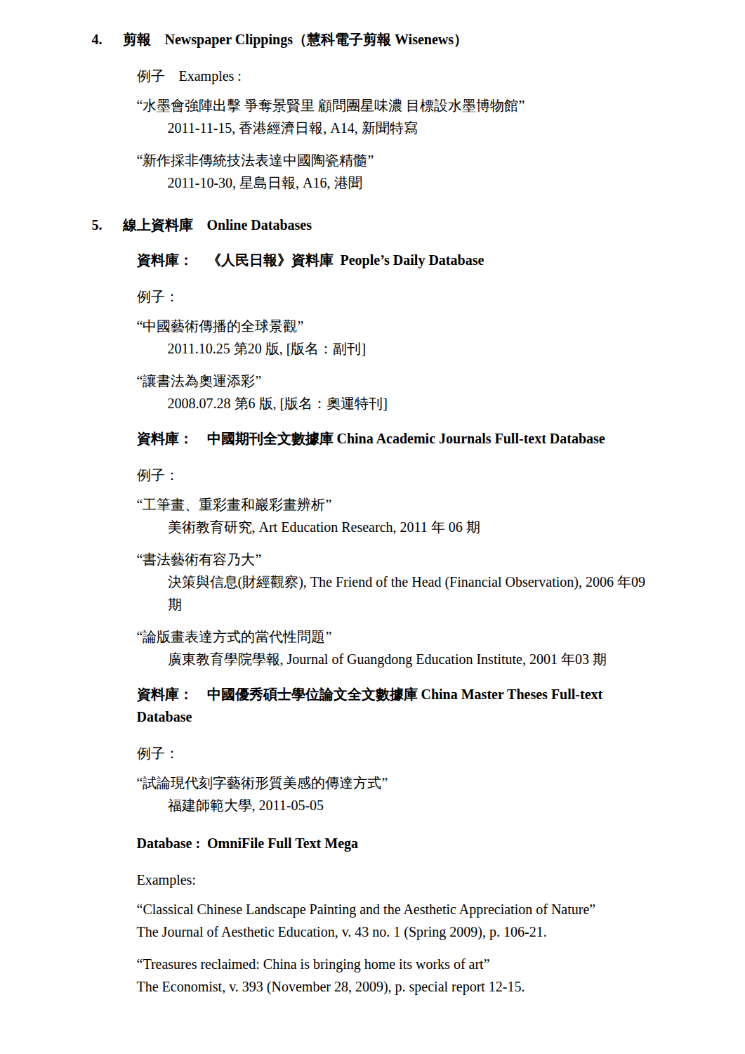4. 剪報 Newspaper Clippings（慧科電子剪報 Wisenews）
例子 Examples :
“水墨會強陣出擊 爭奪景賢里 顧問團星味濃 目標設水墨博物館”
2011-11-15, 香港經濟日報, A14, 新聞特寫
“新作採非傳統技法表達中國陶瓷精髓”
2011-10-30, 星島日報, A16, 港聞
5. 線上資料庫 Online Databases
資料庫：《人民日報》資料庫 People’s Daily Database
例子：
“中國藝術傳播的全球景觀”
2011.10.25 第20 版, [版名：副刊]
“讓書法為奧運添彩”
2008.07.28 第6 版, [版名：奧運特刊]
資料庫：中國期刊全文數據庫 China Academic Journals Full-text Database
例子：
“工筆畫、重彩畫和巖彩畫辨析”
美術教育研究, Art Education Research, 2011 年 06 期
“書法藝術有容乃大”
決策與信息(財經觀察), The Friend of the Head (Financial Observation), 2006 年09 期
“論版畫表達方式的當代性問題”
廣東教育學院學報, Journal of Guangdong Education Institute, 2001 年03 期
資料庫：中國優秀碩士學位論文全文數據庫 China Master Theses Full-text Database
例子：
“試論現代刻字藝術形質美感的傳達方式”
福建師範大學, 2011-05-05
Database : OmniFile Full Text Mega
Examples:
“Classical Chinese Landscape Painting and the Aesthetic Appreciation of Nature”
The Journal of Aesthetic Education, v. 43 no. 1 (Spring 2009), p. 106-21.
“Treasures reclaimed: China is bringing home its works of art”
The Economist, v. 393 (November 28, 2009), p. special report 12-15.